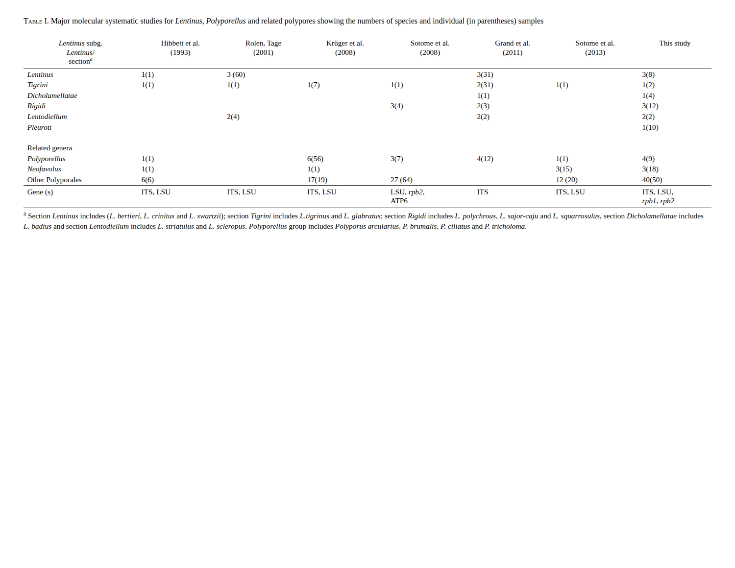Table I. Major molecular systematic studies for Lentinus, Polyporellus and related polypores showing the numbers of species and individual (in parentheses) samples
| Lentinus subg. Lentinus / section a | Hibbett et al. (1993) | Rolen, Tage (2001) | Krüger et al. (2008) | Sotome et al. (2008) | Grand et al. (2011) | Sotome et al. (2013) | This study |
| --- | --- | --- | --- | --- | --- | --- | --- |
| Lentinus | 1(1) | 3 (60) | | | 3(31) | | 3(8) |
| Tigrini | 1(1) | 1(1) | 1(7) | 1(1) | 2(31) | 1(1) | 1(2) |
| Dicholamellatae | | | | | 1(1) | | 1(4) |
| Rigidi | | | | 3(4) | 2(3) | | 3(12) |
| Lentodiellum | | 2(4) | | | 2(2) | | 2(2) |
| Pleuroti | | | | | | | 1(10) |
| Related genera | | | | | | | |
| Polyporellus | 1(1) | | 6(56) | 3(7) | 4(12) | 1(1) | 4(9) |
| Neofavolus | 1(1) | | 1(1) | | | 3(15) | 3(18) |
| Other Polyporales | 6(6) | | 17(19) | 27 (64) | | 12 (20) | 40(50) |
| Gene (s) | ITS, LSU | ITS, LSU | ITS, LSU | LSU, rpb2 , ATP6 | ITS | ITS, LSU | ITS, LSU, rpb1 , rpb2 |
a Section Lentinus includes (L. bertieri, L. crinitus and L. swartzii); section Tigrini includes L.tigrinus and L. glabratus; section Rigidi includes L. polychrous, L. sajor-caju and L. squarrosulus, section Dicholamellatae includes L. badius and section Lentodiellum includes L. striatulus and L. scleropus. Polyporellus group includes Polyporus arcularius, P. brumalis, P. ciliatus and P. tricholoma.